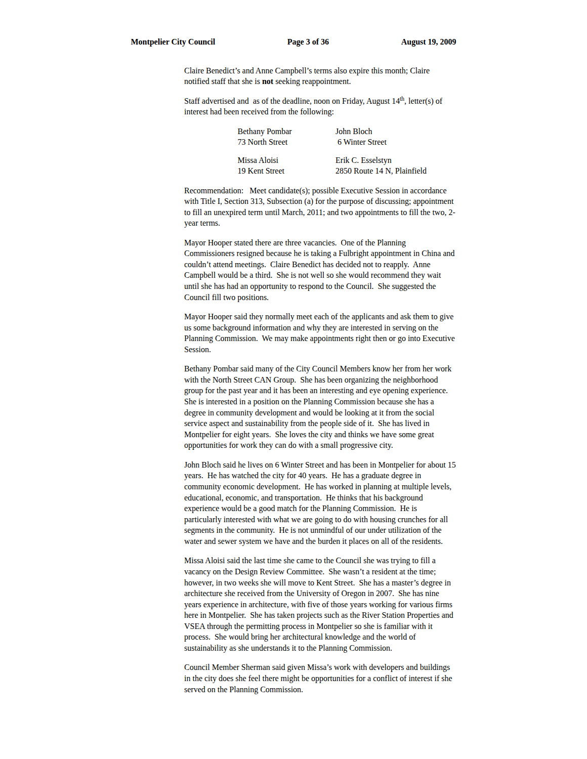Montpelier City Council Page 3 of 36 August 19, 2009
Claire Benedict’s and Anne Campbell’s terms also expire this month; Claire notified staff that she is not seeking reappointment.
Staff advertised and as of the deadline, noon on Friday, August 14th, letter(s) of interest had been received from the following:
| Bethany Pombar 73 North Street | John Bloch 6 Winter Street |
| Missa Aloisi 19 Kent Street | Erik C. Esselstyn 2850 Route 14 N, Plainfield |
Recommendation: Meet candidate(s); possible Executive Session in accordance with Title I, Section 313, Subsection (a) for the purpose of discussing; appointment to fill an unexpired term until March, 2011; and two appointments to fill the two, 2-year terms.
Mayor Hooper stated there are three vacancies. One of the Planning Commissioners resigned because he is taking a Fulbright appointment in China and couldn’t attend meetings. Claire Benedict has decided not to reapply. Anne Campbell would be a third. She is not well so she would recommend they wait until she has had an opportunity to respond to the Council. She suggested the Council fill two positions.
Mayor Hooper said they normally meet each of the applicants and ask them to give us some background information and why they are interested in serving on the Planning Commission. We may make appointments right then or go into Executive Session.
Bethany Pombar said many of the City Council Members know her from her work with the North Street CAN Group. She has been organizing the neighborhood group for the past year and it has been an interesting and eye opening experience. She is interested in a position on the Planning Commission because she has a degree in community development and would be looking at it from the social service aspect and sustainability from the people side of it. She has lived in Montpelier for eight years. She loves the city and thinks we have some great opportunities for work they can do with a small progressive city.
John Bloch said he lives on 6 Winter Street and has been in Montpelier for about 15 years. He has watched the city for 40 years. He has a graduate degree in community economic development. He has worked in planning at multiple levels, educational, economic, and transportation. He thinks that his background experience would be a good match for the Planning Commission. He is particularly interested with what we are going to do with housing crunches for all segments in the community. He is not unmindful of our under utilization of the water and sewer system we have and the burden it places on all of the residents.
Missa Aloisi said the last time she came to the Council she was trying to fill a vacancy on the Design Review Committee. She wasn’t a resident at the time; however, in two weeks she will move to Kent Street. She has a master’s degree in architecture she received from the University of Oregon in 2007. She has nine years experience in architecture, with five of those years working for various firms here in Montpelier. She has taken projects such as the River Station Properties and VSEA through the permitting process in Montpelier so she is familiar with it process. She would bring her architectural knowledge and the world of sustainability as she understands it to the Planning Commission.
Council Member Sherman said given Missa’s work with developers and buildings in the city does she feel there might be opportunities for a conflict of interest if she served on the Planning Commission.